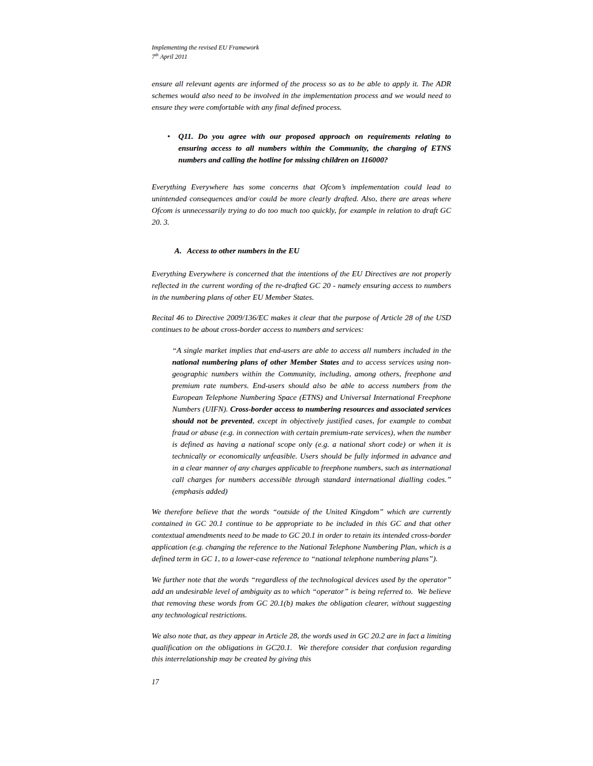Implementing the revised EU Framework
7th April 2011
ensure all relevant agents are informed of the process so as to be able to apply it. The ADR schemes would also need to be involved in the implementation process and we would need to ensure they were comfortable with any final defined process.
•
Q11. Do you agree with our proposed approach on requirements relating to ensuring access to all numbers within the Community, the charging of ETNS numbers and calling the hotline for missing children on 116000?
Everything Everywhere has some concerns that Ofcom’s implementation could lead to unintended consequences and/or could be more clearly drafted. Also, there are areas where Ofcom is unnecessarily trying to do too much too quickly, for example in relation to draft GC 20. 3.
A. Access to other numbers in the EU
Everything Everywhere is concerned that the intentions of the EU Directives are not properly reflected in the current wording of the re-drafted GC 20 - namely ensuring access to numbers in the numbering plans of other EU Member States.
Recital 46 to Directive 2009/136/EC makes it clear that the purpose of Article 28 of the USD continues to be about cross-border access to numbers and services:
“A single market implies that end-users are able to access all numbers included in the national numbering plans of other Member States and to access services using non-geographic numbers within the Community, including, among others, freephone and premium rate numbers. End-users should also be able to access numbers from the European Telephone Numbering Space (ETNS) and Universal International Freephone Numbers (UIFN). Cross-border access to numbering resources and associated services should not be prevented, except in objectively justified cases, for example to combat fraud or abuse (e.g. in connection with certain premium-rate services), when the number is defined as having a national scope only (e.g. a national short code) or when it is technically or economically unfeasible. Users should be fully informed in advance and in a clear manner of any charges applicable to freephone numbers, such as international call charges for numbers accessible through standard international dialling codes.” (emphasis added)
We therefore believe that the words “outside of the United Kingdom” which are currently contained in GC 20.1 continue to be appropriate to be included in this GC and that other contextual amendments need to be made to GC 20.1 in order to retain its intended cross-border application (e.g. changing the reference to the National Telephone Numbering Plan, which is a defined term in GC 1, to a lower-case reference to “national telephone numbering plans”).
We further note that the words “regardless of the technological devices used by the operator” add an undesirable level of ambiguity as to which “operator” is being referred to. We believe that removing these words from GC 20.1(b) makes the obligation clearer, without suggesting any technological restrictions.
We also note that, as they appear in Article 28, the words used in GC 20.2 are in fact a limiting qualification on the obligations in GC20.1. We therefore consider that confusion regarding this interrelationship may be created by giving this
17